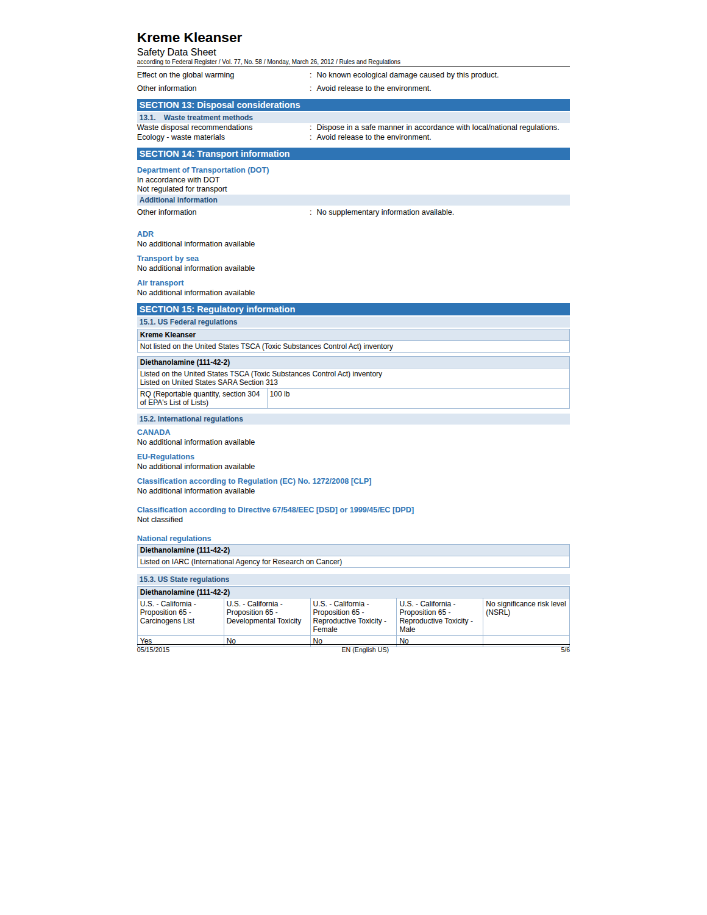Kreme Kleanser
Safety Data Sheet
according to Federal Register / Vol. 77, No. 58 / Monday, March 26, 2012 / Rules and Regulations
Effect on the global warming
:
No known ecological damage caused by this product.
Other information
:
Avoid release to the environment.
SECTION 13: Disposal considerations
13.1. Waste treatment methods
Waste disposal recommendations
:
Dispose in a safe manner in accordance with local/national regulations.
Ecology - waste materials
:
Avoid release to the environment.
SECTION 14: Transport information
Department of Transportation (DOT)
In accordance with DOT
Not regulated for transport
Additional information
Other information
:
No supplementary information available.
ADR
No additional information available
Transport by sea
No additional information available
Air transport
No additional information available
SECTION 15: Regulatory information
15.1. US Federal regulations
| Kreme Kleanser |
| --- |
| Not listed on the United States TSCA (Toxic Substances Control Act) inventory |
| Diethanolamine (111-42-2) |
| --- |
| Listed on the United States TSCA (Toxic Substances Control Act) inventory Listed on United States SARA Section 313 |
| RQ (Reportable quantity, section 304 of EPA's List of Lists) | 100 lb |
15.2. International regulations
CANADA
No additional information available
EU-Regulations
No additional information available
Classification according to Regulation (EC) No. 1272/2008 [CLP]
No additional information available
Classification according to Directive 67/548/EEC [DSD] or 1999/45/EC [DPD]
Not classified
National regulations
| Diethanolamine (111-42-2) |
| --- |
| Listed on IARC (International Agency for Research on Cancer) |
15.3. US State regulations
| Diethanolamine (111-42-2) |
| --- |
| U.S. - California - Proposition 65 - Carcinogens List | U.S. - California - Proposition 65 - Developmental Toxicity | U.S. - California - Proposition 65 - Reproductive Toxicity - Female | U.S. - California - Proposition 65 - Reproductive Toxicity - Male | No significance risk level (NSRL) |
| Yes | No | No | No | |
05/15/2015
EN (English US)
5/6